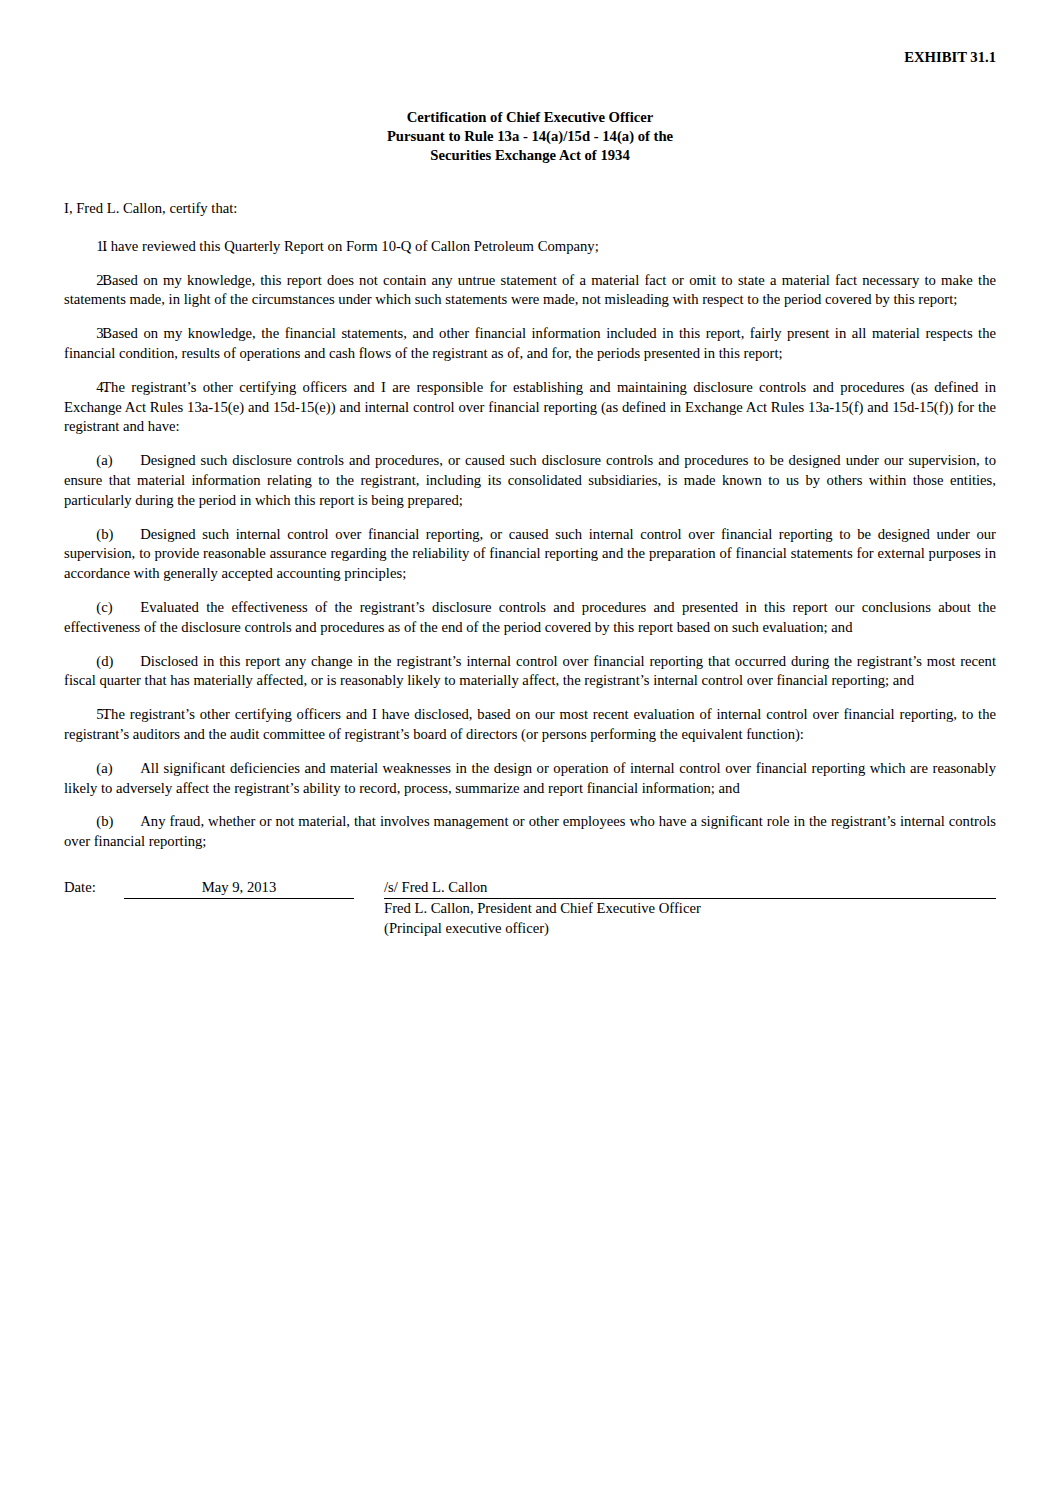EXHIBIT 31.1
Certification of Chief Executive Officer
Pursuant to Rule 13a - 14(a)/15d - 14(a) of the
Securities Exchange Act of 1934
I, Fred L. Callon, certify that:
1. I have reviewed this Quarterly Report on Form 10-Q of Callon Petroleum Company;
2. Based on my knowledge, this report does not contain any untrue statement of a material fact or omit to state a material fact necessary to make the statements made, in light of the circumstances under which such statements were made, not misleading with respect to the period covered by this report;
3. Based on my knowledge, the financial statements, and other financial information included in this report, fairly present in all material respects the financial condition, results of operations and cash flows of the registrant as of, and for, the periods presented in this report;
4. The registrant’s other certifying officers and I are responsible for establishing and maintaining disclosure controls and procedures (as defined in Exchange Act Rules 13a-15(e) and 15d-15(e)) and internal control over financial reporting (as defined in Exchange Act Rules 13a-15(f) and 15d-15(f)) for the registrant and have:
(a) Designed such disclosure controls and procedures, or caused such disclosure controls and procedures to be designed under our supervision, to ensure that material information relating to the registrant, including its consolidated subsidiaries, is made known to us by others within those entities, particularly during the period in which this report is being prepared;
(b) Designed such internal control over financial reporting, or caused such internal control over financial reporting to be designed under our supervision, to provide reasonable assurance regarding the reliability of financial reporting and the preparation of financial statements for external purposes in accordance with generally accepted accounting principles;
(c) Evaluated the effectiveness of the registrant’s disclosure controls and procedures and presented in this report our conclusions about the effectiveness of the disclosure controls and procedures as of the end of the period covered by this report based on such evaluation; and
(d) Disclosed in this report any change in the registrant’s internal control over financial reporting that occurred during the registrant’s most recent fiscal quarter that has materially affected, or is reasonably likely to materially affect, the registrant’s internal control over financial reporting; and
5. The registrant’s other certifying officers and I have disclosed, based on our most recent evaluation of internal control over financial reporting, to the registrant’s auditors and the audit committee of registrant’s board of directors (or persons performing the equivalent function):
(a) All significant deficiencies and material weaknesses in the design or operation of internal control over financial reporting which are reasonably likely to adversely affect the registrant’s ability to record, process, summarize and report financial information; and
(b) Any fraud, whether or not material, that involves management or other employees who have a significant role in the registrant’s internal controls over financial reporting;
| Date: | May 9, 2013 | | /s/ Fred L. Callon |
| | | | Fred L. Callon, President and Chief Executive Officer |
| | | | (Principal executive officer) |